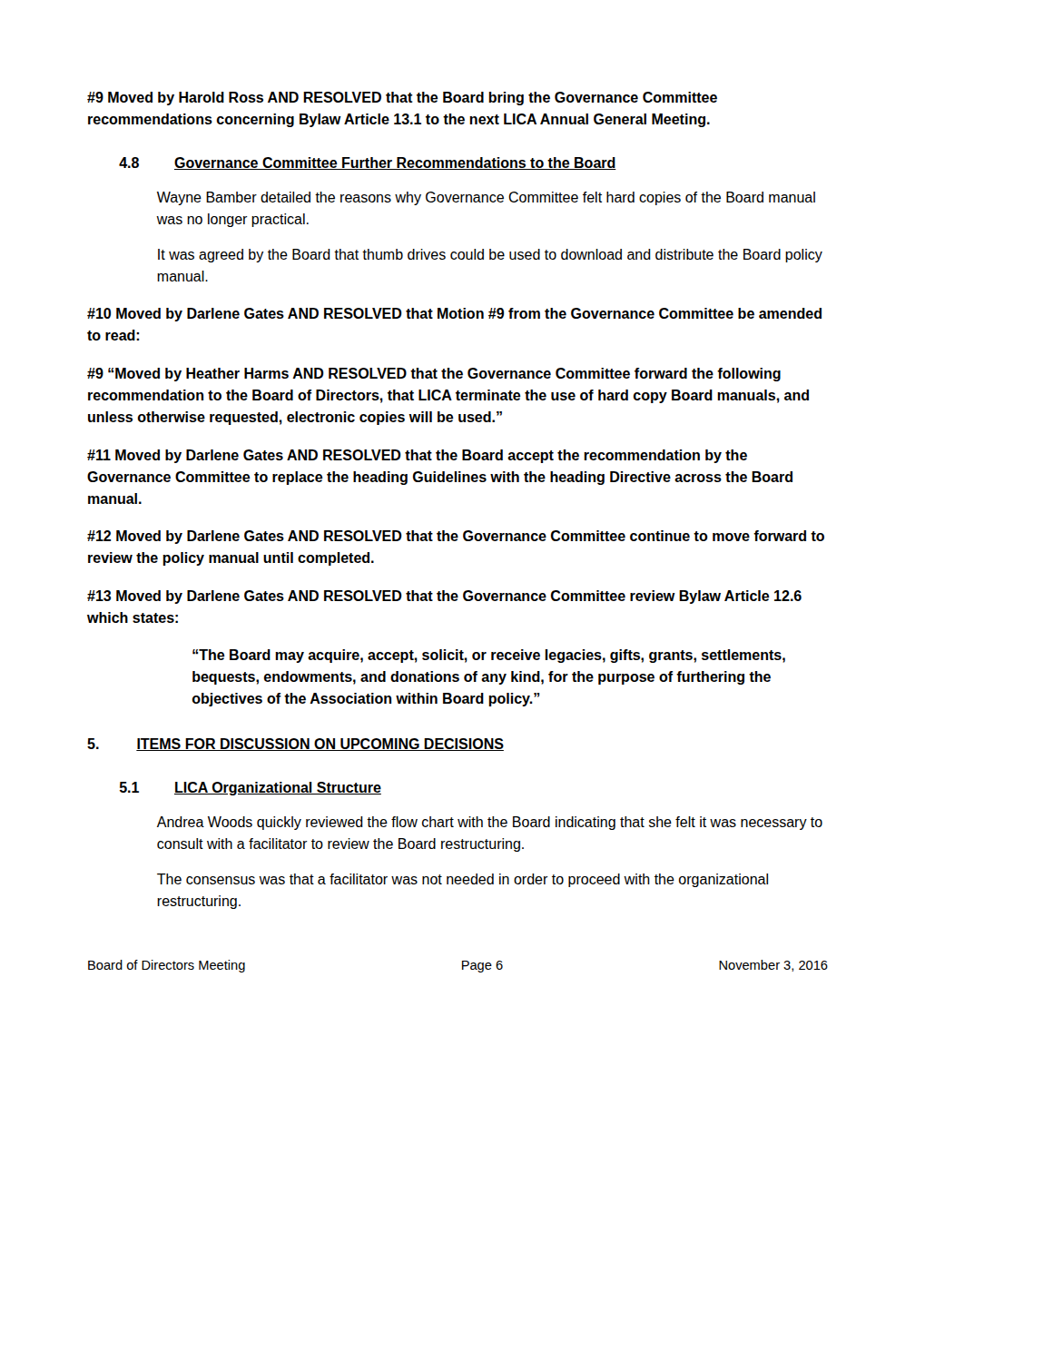#9 Moved by Harold Ross AND RESOLVED that the Board bring the Governance Committee recommendations concerning Bylaw Article 13.1 to the next LICA Annual General Meeting.
4.8 Governance Committee Further Recommendations to the Board
Wayne Bamber detailed the reasons why Governance Committee felt hard copies of the Board manual was no longer practical.
It was agreed by the Board that thumb drives could be used to download and distribute the Board policy manual.
#10 Moved by Darlene Gates AND RESOLVED that Motion #9 from the Governance Committee be amended to read:
#9 “Moved by Heather Harms AND RESOLVED that the Governance Committee forward the following recommendation to the Board of Directors, that LICA terminate the use of hard copy Board manuals, and unless otherwise requested, electronic copies will be used.”
#11 Moved by Darlene Gates AND RESOLVED that the Board accept the recommendation by the Governance Committee to replace the heading Guidelines with the heading Directive across the Board manual.
#12 Moved by Darlene Gates AND RESOLVED that the Governance Committee continue to move forward to review the policy manual until completed.
#13 Moved by Darlene Gates AND RESOLVED that the Governance Committee review Bylaw Article 12.6 which states:
“The Board may acquire, accept, solicit, or receive legacies, gifts, grants, settlements, bequests, endowments, and donations of any kind, for the purpose of furthering the objectives of the Association within Board policy.”
5. ITEMS FOR DISCUSSION ON UPCOMING DECISIONS
5.1 LICA Organizational Structure
Andrea Woods quickly reviewed the flow chart with the Board indicating that she felt it was necessary to consult with a facilitator to review the Board restructuring.
The consensus was that a facilitator was not needed in order to proceed with the organizational restructuring.
Board of Directors Meeting Page 6 November 3, 2016